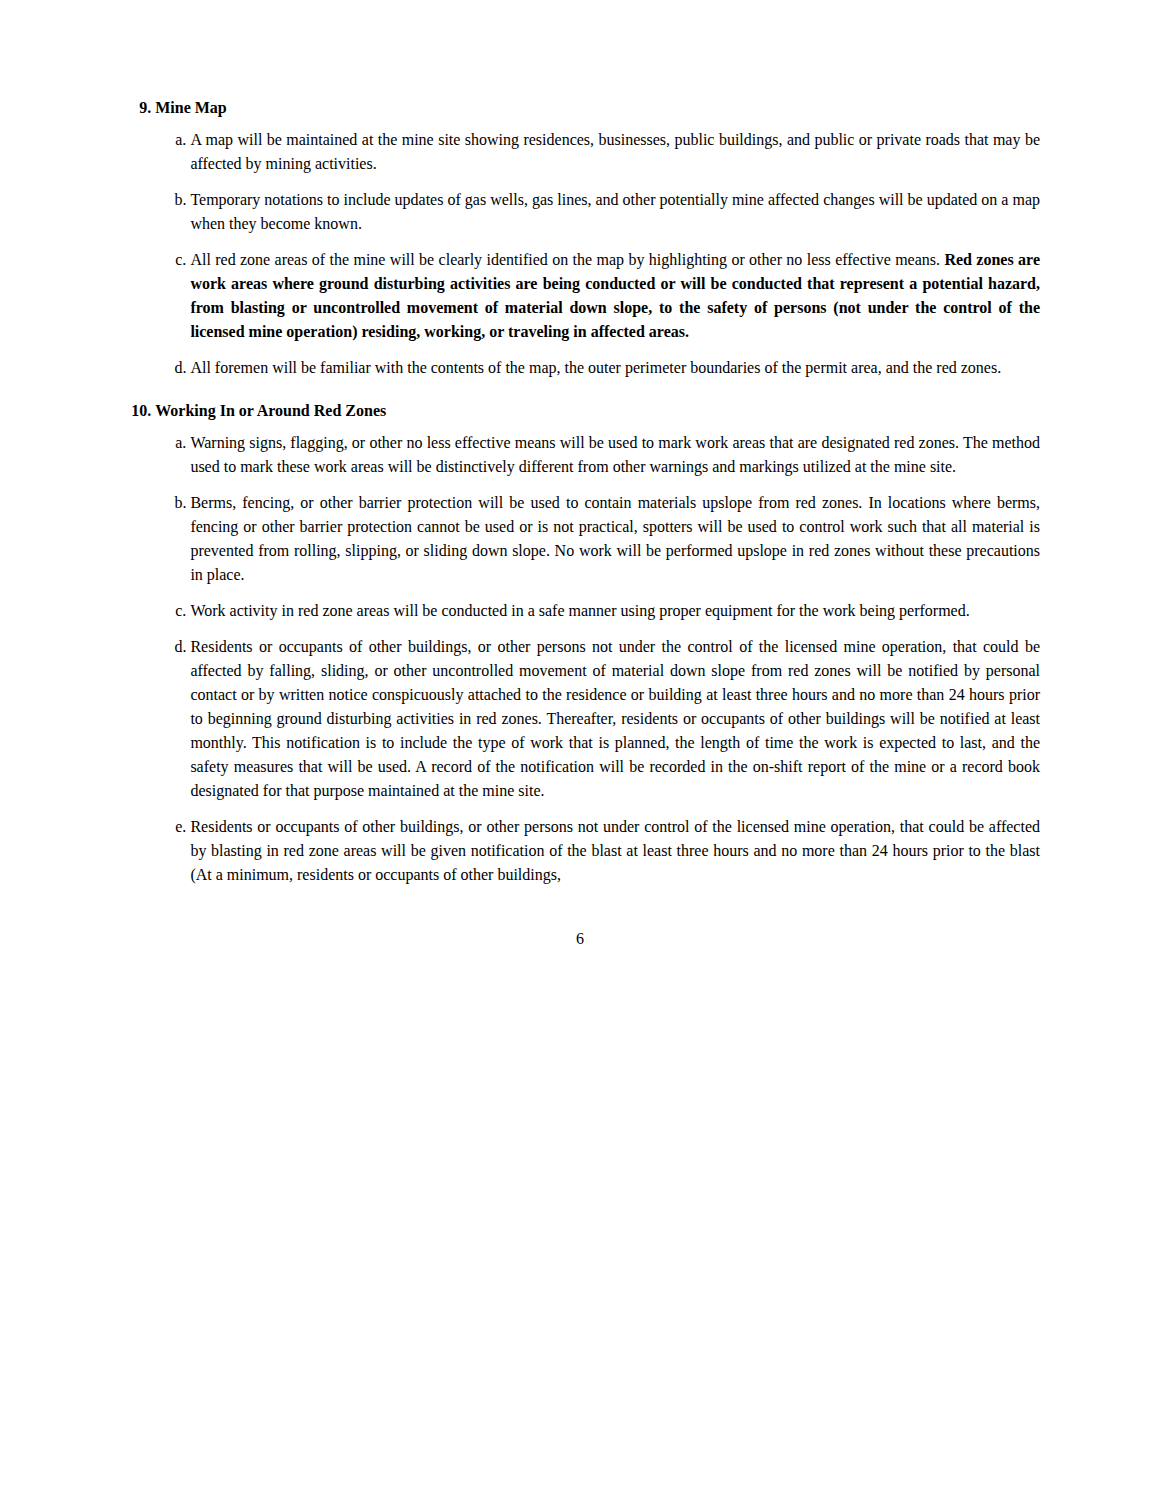Mine Map
A map will be maintained at the mine site showing residences, businesses, public buildings, and public or private roads that may be affected by mining activities.
Temporary notations to include updates of gas wells, gas lines, and other potentially mine affected changes will be updated on a map when they become known.
All red zone areas of the mine will be clearly identified on the map by highlighting or other no less effective means. Red zones are work areas where ground disturbing activities are being conducted or will be conducted that represent a potential hazard, from blasting or uncontrolled movement of material down slope, to the safety of persons (not under the control of the licensed mine operation) residing, working, or traveling in affected areas.
All foremen will be familiar with the contents of the map, the outer perimeter boundaries of the permit area, and the red zones.
Working In or Around Red Zones
Warning signs, flagging, or other no less effective means will be used to mark work areas that are designated red zones. The method used to mark these work areas will be distinctively different from other warnings and markings utilized at the mine site.
Berms, fencing, or other barrier protection will be used to contain materials upslope from red zones. In locations where berms, fencing or other barrier protection cannot be used or is not practical, spotters will be used to control work such that all material is prevented from rolling, slipping, or sliding down slope. No work will be performed upslope in red zones without these precautions in place.
Work activity in red zone areas will be conducted in a safe manner using proper equipment for the work being performed.
Residents or occupants of other buildings, or other persons not under the control of the licensed mine operation, that could be affected by falling, sliding, or other uncontrolled movement of material down slope from red zones will be notified by personal contact or by written notice conspicuously attached to the residence or building at least three hours and no more than 24 hours prior to beginning ground disturbing activities in red zones. Thereafter, residents or occupants of other buildings will be notified at least monthly. This notification is to include the type of work that is planned, the length of time the work is expected to last, and the safety measures that will be used. A record of the notification will be recorded in the on-shift report of the mine or a record book designated for that purpose maintained at the mine site.
Residents or occupants of other buildings, or other persons not under control of the licensed mine operation, that could be affected by blasting in red zone areas will be given notification of the blast at least three hours and no more than 24 hours prior to the blast (At a minimum, residents or occupants of other buildings,
6